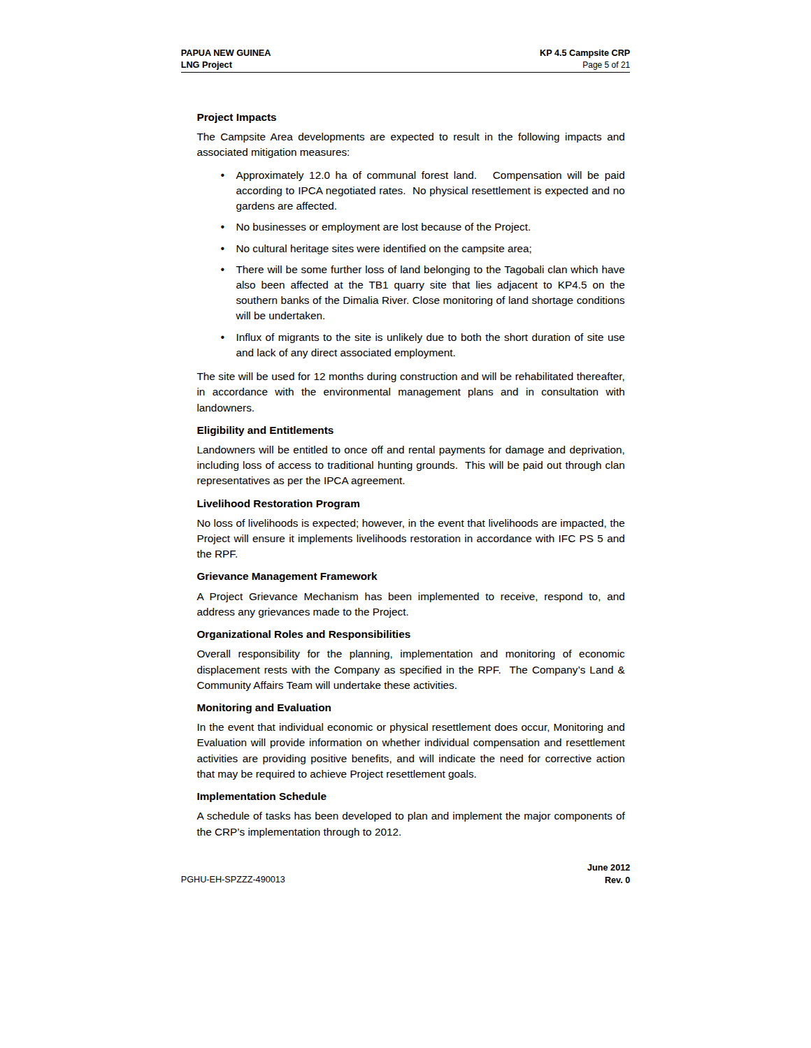PAPUA NEW GUINEA
LNG Project
KP 4.5 Campsite CRP
Page 5 of 21
Project Impacts
The Campsite Area developments are expected to result in the following impacts and associated mitigation measures:
Approximately 12.0 ha of communal forest land. Compensation will be paid according to IPCA negotiated rates. No physical resettlement is expected and no gardens are affected.
No businesses or employment are lost because of the Project.
No cultural heritage sites were identified on the campsite area;
There will be some further loss of land belonging to the Tagobali clan which have also been affected at the TB1 quarry site that lies adjacent to KP4.5 on the southern banks of the Dimalia River. Close monitoring of land shortage conditions will be undertaken.
Influx of migrants to the site is unlikely due to both the short duration of site use and lack of any direct associated employment.
The site will be used for 12 months during construction and will be rehabilitated thereafter, in accordance with the environmental management plans and in consultation with landowners.
Eligibility and Entitlements
Landowners will be entitled to once off and rental payments for damage and deprivation, including loss of access to traditional hunting grounds. This will be paid out through clan representatives as per the IPCA agreement.
Livelihood Restoration Program
No loss of livelihoods is expected; however, in the event that livelihoods are impacted, the Project will ensure it implements livelihoods restoration in accordance with IFC PS 5 and the RPF.
Grievance Management Framework
A Project Grievance Mechanism has been implemented to receive, respond to, and address any grievances made to the Project.
Organizational Roles and Responsibilities
Overall responsibility for the planning, implementation and monitoring of economic displacement rests with the Company as specified in the RPF. The Company’s Land & Community Affairs Team will undertake these activities.
Monitoring and Evaluation
In the event that individual economic or physical resettlement does occur, Monitoring and Evaluation will provide information on whether individual compensation and resettlement activities are providing positive benefits, and will indicate the need for corrective action that may be required to achieve Project resettlement goals.
Implementation Schedule
A schedule of tasks has been developed to plan and implement the major components of the CRP’s implementation through to 2012.
PGHU-EH-SPZZZ-490013
June 2012
Rev. 0